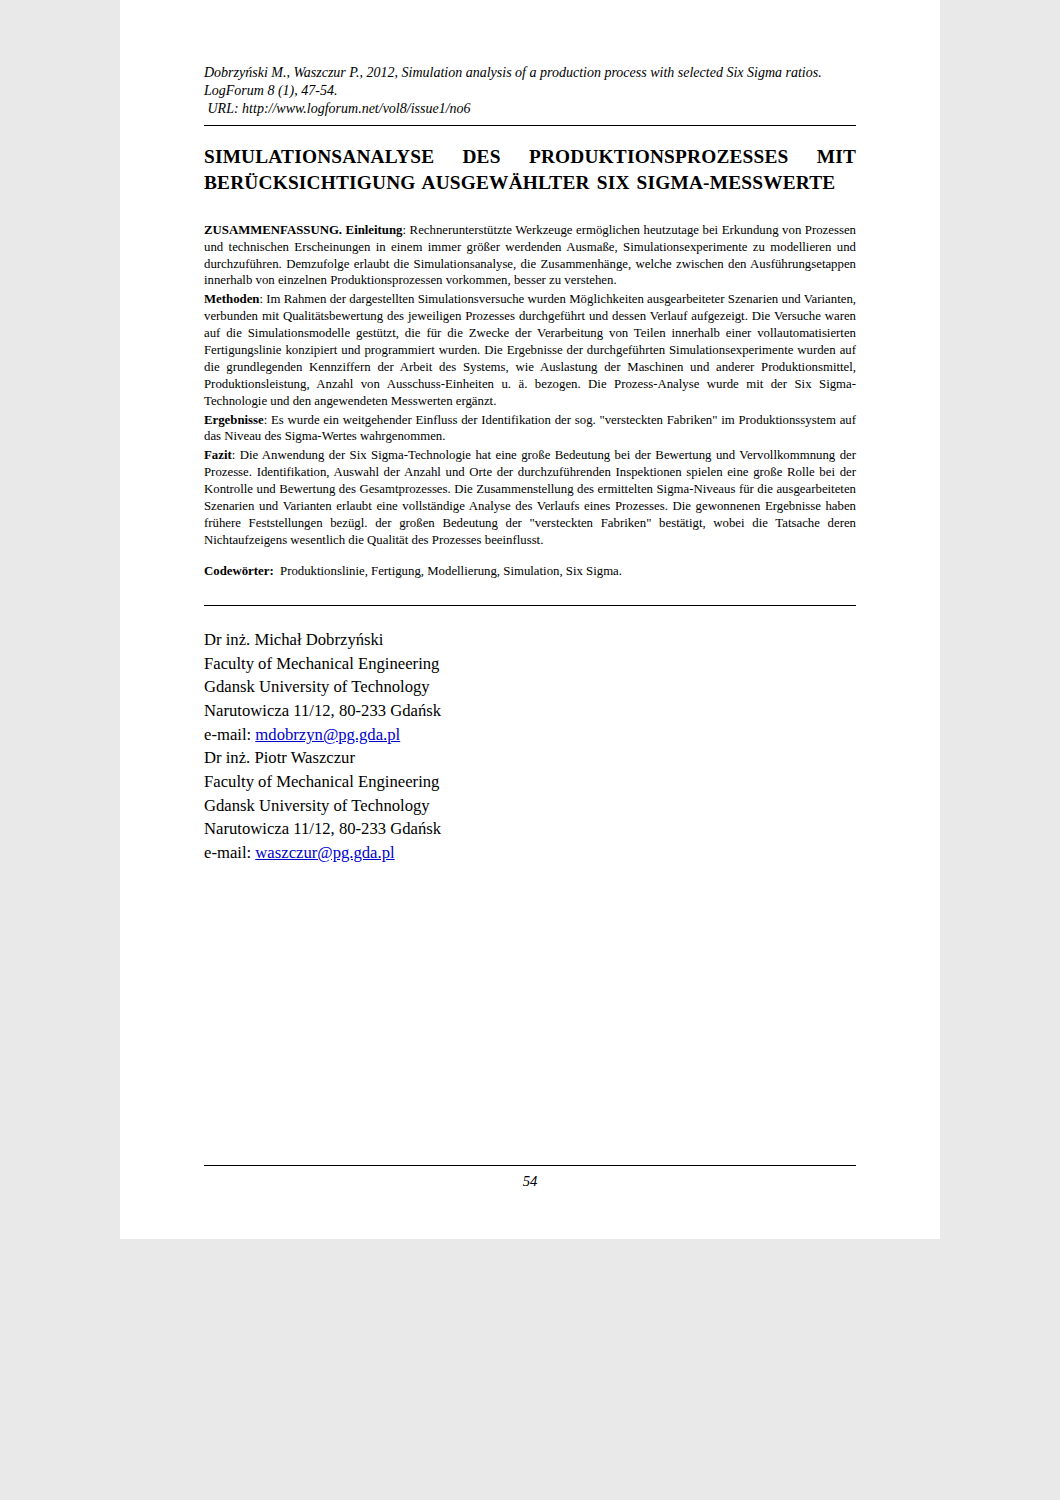Dobrzyński M., Waszczur P., 2012, Simulation analysis of a production process with selected Six Sigma ratios.
LogForum 8 (1), 47-54.
URL: http://www.logforum.net/vol8/issue1/no6
Simulationsanalyse des Produktionsprozesses mit Berücksichtigung ausgewählter Six Sigma-Messwerte
ZUSAMMENFASSUNG. Einleitung: Rechnerunterstützte Werkzeuge ermöglichen heutzutage bei Erkundung von Prozessen und technischen Erscheinungen in einem immer größer werdenden Ausmaße, Simulationsexperimente zu modellieren und durchzuführen. Demzufolge erlaubt die Simulationsanalyse, die Zusammenhänge, welche zwischen den Ausführungsetappen innerhalb von einzelnen Produktionsprozessen vorkommen, besser zu verstehen.
Methoden: Im Rahmen der dargestellten Simulationsversuche wurden Möglichkeiten ausgearbeiteter Szenarien und Varianten, verbunden mit Qualitätsbewertung des jeweiligen Prozesses durchgeführt und dessen Verlauf aufgezeigt. Die Versuche waren auf die Simulationsmodelle gestützt, die für die Zwecke der Verarbeitung von Teilen innerhalb einer vollautomatisierten Fertigungslinie konzipiert und programmiert wurden. Die Ergebnisse der durchgeführten Simulationsexperimente wurden auf die grundlegenden Kennziffern der Arbeit des Systems, wie Auslastung der Maschinen und anderer Produktionsmittel, Produktionsleistung, Anzahl von Ausschuss-Einheiten u. ä. bezogen. Die Prozess-Analyse wurde mit der Six Sigma-Technologie und den angewendeten Messwerten ergänzt.
Ergebnisse: Es wurde ein weitgehender Einfluss der Identifikation der sog. "versteckten Fabriken" im Produktionssystem auf das Niveau des Sigma-Wertes wahrgenommen.
Fazit: Die Anwendung der Six Sigma-Technologie hat eine große Bedeutung bei der Bewertung und Vervollkommnung der Prozesse. Identifikation, Auswahl der Anzahl und Orte der durchzuführenden Inspektionen spielen eine große Rolle bei der Kontrolle und Bewertung des Gesamtprozesses. Die Zusammenstellung des ermittelten Sigma-Niveaus für die ausgearbeiteten Szenarien und Varianten erlaubt eine vollständige Analyse des Verlaufs eines Prozesses. Die gewonnenen Ergebnisse haben frühere Feststellungen bezügl. der großen Bedeutung der "versteckten Fabriken" bestätigt, wobei die Tatsache deren Nichtaufzeigens wesentlich die Qualität des Prozesses beeinflusst.
Codewörter: Produktionslinie, Fertigung, Modellierung, Simulation, Six Sigma.
Dr inż. Michał Dobrzyński
Faculty of Mechanical Engineering
Gdansk University of Technology
Narutowicza 11/12, 80-233 Gdańsk
e-mail: mdobrzyn@pg.gda.pl
Dr inż. Piotr Waszczur
Faculty of Mechanical Engineering
Gdansk University of Technology
Narutowicza 11/12, 80-233 Gdańsk
e-mail: waszczur@pg.gda.pl
54